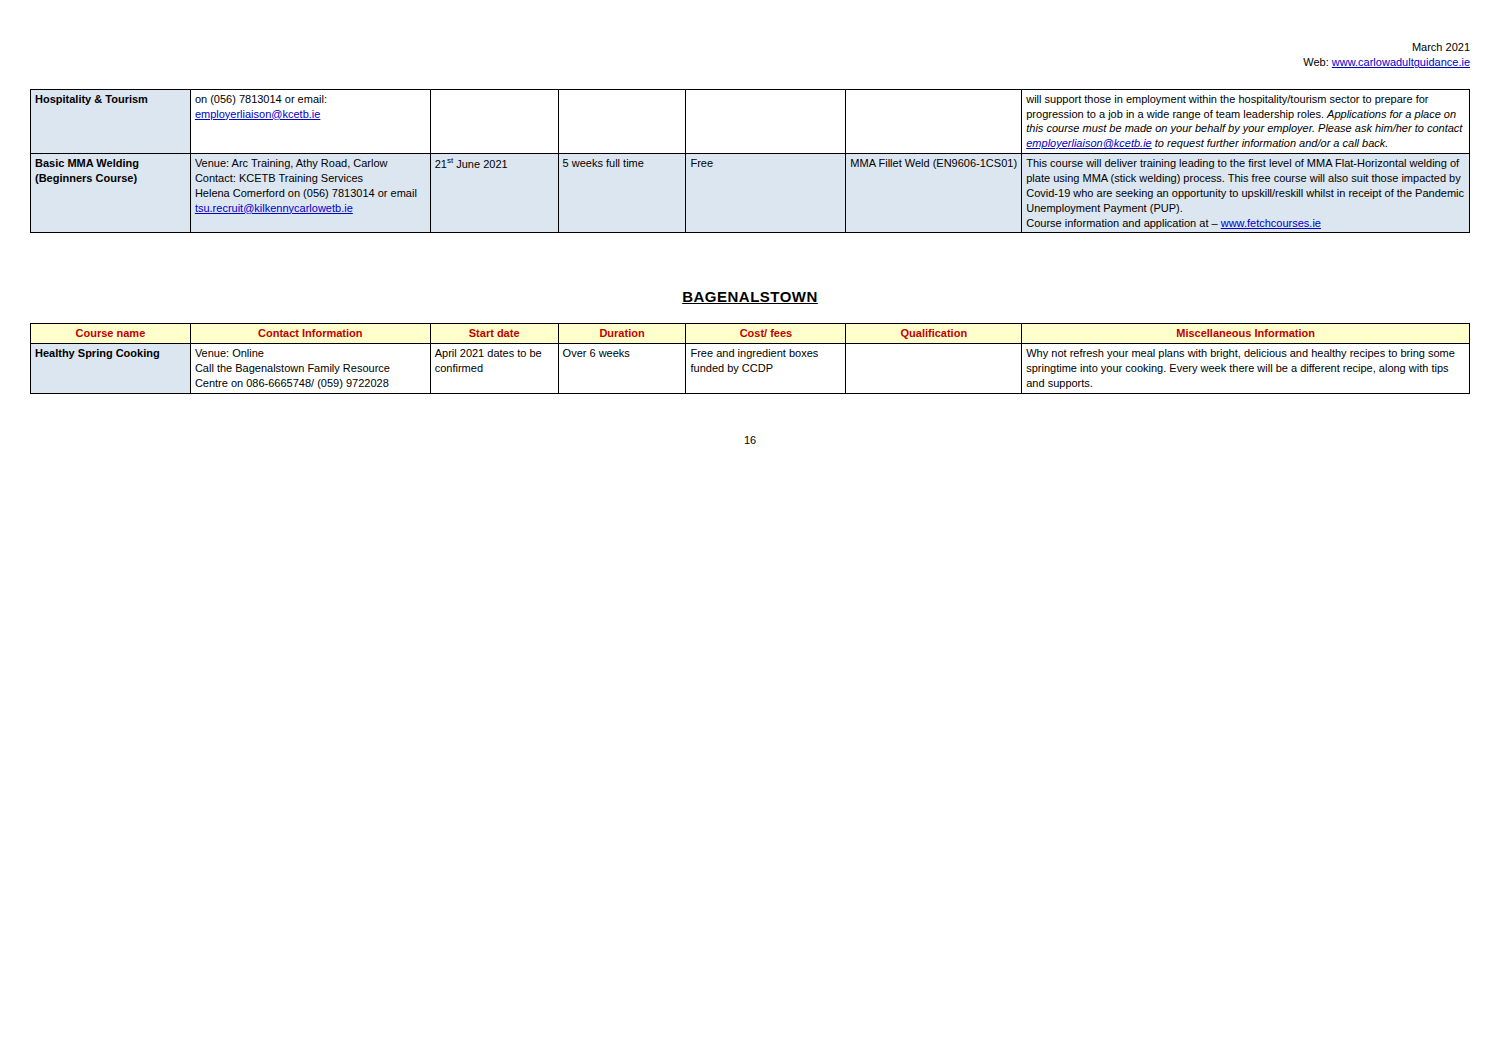March 2021
Web: www.carlowadultguidance.ie
| Hospitality & Tourism | on (056) 7813014 or email: employerliaison@kcetb.ie | | | | | will support those in employment within the hospitality/tourism sector to prepare for progression to a job in a wide range of team leadership roles. Applications for a place on this course must be made on your behalf by your employer. Please ask him/her to contact employerliaison@kcetb.ie to request further information and/or a call back. |
| Basic MMA Welding (Beginners Course) | Venue: Arc Training, Athy Road, Carlow Contact: KCETB Training Services Helena Comerford on (056) 7813014 or email tsu.recruit@kilkennycarlowetb.ie | 21 st June 2021 | 5 weeks full time | Free | MMA Fillet Weld (EN9606-1CS01) | This course will deliver training leading to the first level of MMA Flat-Horizontal welding of plate using MMA (stick welding) process. This free course will also suit those impacted by Covid-19 who are seeking an opportunity to upskill/reskill whilst in receipt of the Pandemic Unemployment Payment (PUP). Course information and application at – www.fetchcourses.ie |
BAGENALSTOWN
| Course name | Contact Information | Start date | Duration | Cost/ fees | Qualification | Miscellaneous Information |
| --- | --- | --- | --- | --- | --- | --- |
| Healthy Spring Cooking | Venue: Online Call the Bagenalstown Family Resource Centre on 086-6665748/ (059) 9722028 | April 2021 dates to be confirmed | Over 6 weeks | Free and ingredient boxes funded by CCDP | | Why not refresh your meal plans with bright, delicious and healthy recipes to bring some springtime into your cooking. Every week there will be a different recipe, along with tips and supports. |
16